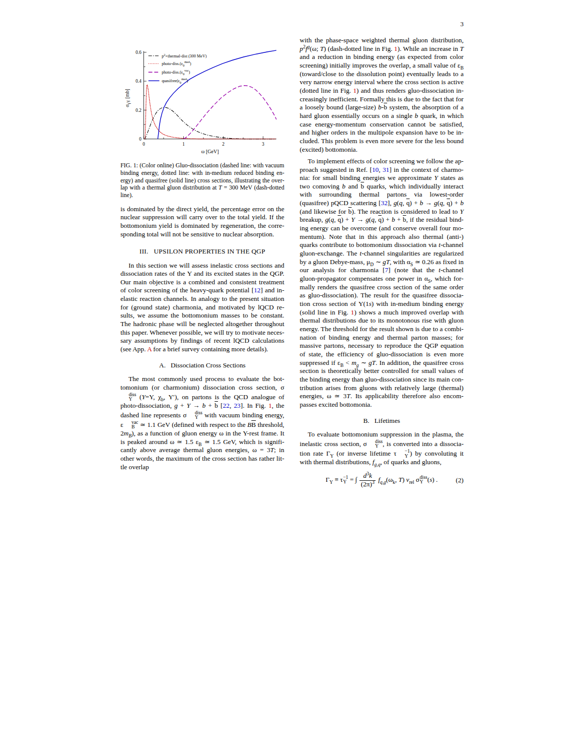3
0 0.2 0.4 0.6 0 1 2 3 ω [GeV] σγΥ [mb] p2×thermal-dist (300 MeV) photo-diss.(ε0med) photo-diss.(ε0vac) quasifree(ε0med)
FIG. 1: (Color online) Gluo-dissociation (dashed line: with vacuum binding energy, dotted line: with in-medium reduced binding energy) and quasifree (solid line) cross sections, illustrating the overlap with a thermal gluon distribution at T = 300 MeV (dash-dotted line).
is dominated by the direct yield, the percentage error on the nuclear suppression will carry over to the total yield. If the bottomonium yield is dominated by regeneration, the corresponding total will not be sensitive to nuclear absorption.
III. Upsilon properties in the QGP
In this section we will assess inelastic cross sections and dissociation rates of the Υ and its excited states in the QGP. Our main objective is a combined and consistent treatment of color screening of the heavy-quark potential [12] and inelastic reaction channels. In analogy to the present situation for (ground state) charmonia, and motivated by lQCD results, we assume the bottomonium masses to be constant. The hadronic phase will be neglected altogether throughout this paper. Whenever possible, we will try to motivate necessary assumptions by findings of recent lQCD calculations (see App. A for a brief survey containing more details).
A. Dissociation Cross Sections
The most commonly used process to evaluate the bottomonium (or charmonium) dissociation cross section, σdiss Y (Y=Υ, χb, Υ′), on partons is the QCD analogue of photo-dissociation, g + Y → b + b [22, 23]. In Fig. 1, the dashed line represents σdiss Υ with vacuum binding energy, εvac B ≃ 1.1 GeV (defined with respect to the BB threshold, 2mB), as a function of gluon energy ω in the Υ-rest frame. It is peaked around ω ≃ 1.5 εB ≃ 1.5 GeV, which is significantly above average thermal gluon energies, ω = 3T; in other words, the maximum of the cross section has rather little overlap
with the phase-space weighted thermal gluon distribution, p2fg(ω; T) (dash-dotted line in Fig. 1). While an increase in T and a reduction in binding energy (as expected from color screening) initially improves the overlap, a small value of εB (toward/close to the dissolution point) eventually leads to a very narrow energy interval where the cross section is active (dotted line in Fig. 1) and thus renders gluo-dissociation increasingly inefficient. Formally this is due to the fact that for a loosely bound (large-size) b-b system, the absorption of a hard gluon essentially occurs on a single b quark, in which case energy-momentum conservation cannot be satisfied, and higher orders in the multipole expansion have to be included. This problem is even more severe for the less bound (excited) bottomonia.
To implement effects of color screening we follow the approach suggested in Ref. [10, 31] in the context of charmonia: for small binding energies we approximate Y states as two comoving b and b quarks, which individually interact with surrounding thermal partons via lowest-order (quasifree) pQCD scattering [32], g(q, q) + b → g(q, q) + b (and likewise for b). The reaction is considered to lead to Y breakup, g(q, q) + Y → g(q, q) + b + b, if the residual binding energy can be overcome (and conserve overall four momentum). Note that in this approach also thermal (anti-) quarks contribute to bottomonium dissociation via t-channel gluon-exchange. The t-channel singularities are regularized by a gluon Debye-mass, μD ∼ gT, with αS ≃ 0.26 as fixed in our analysis for charmonia [7] (note that the t-channel gluon-propagator compensates one power in αS, which formally renders the quasifree cross section of the same order as gluo-dissociation). The result for the quasifree dissociation cross section of Υ(1s) with in-medium binding energy (solid line in Fig. 1) shows a much improved overlap with thermal distributions due to its monotonous rise with gluon energy. The threshold for the result shown is due to a combination of binding energy and thermal parton masses; for massive partons, necessary to reproduce the QGP equation of state, the efficiency of gluo-dissociation is even more suppressed if εB < mg ∼ gT. In addition, the quasifree cross section is theoretically better controlled for small values of the binding energy than gluo-dissociation since its main contribution arises from gluons with relatively large (thermal) energies, ω ≃ 3T. Its applicability therefore also encompasses excited bottomonia.
B. Lifetimes
To evaluate bottomonium suppression in the plasma, the inelastic cross section, σdiss Y, is converted into a dissociation rate ΓY (or inverse lifetime τ−1 Y) by convoluting it with thermal distributions, fg,q, of quarks and gluons,
ΓY ≡ τ−1 Y = ∫ d3k(2π)3 fq,g(ωk, T) vrel σdiss Y(s) . (2)